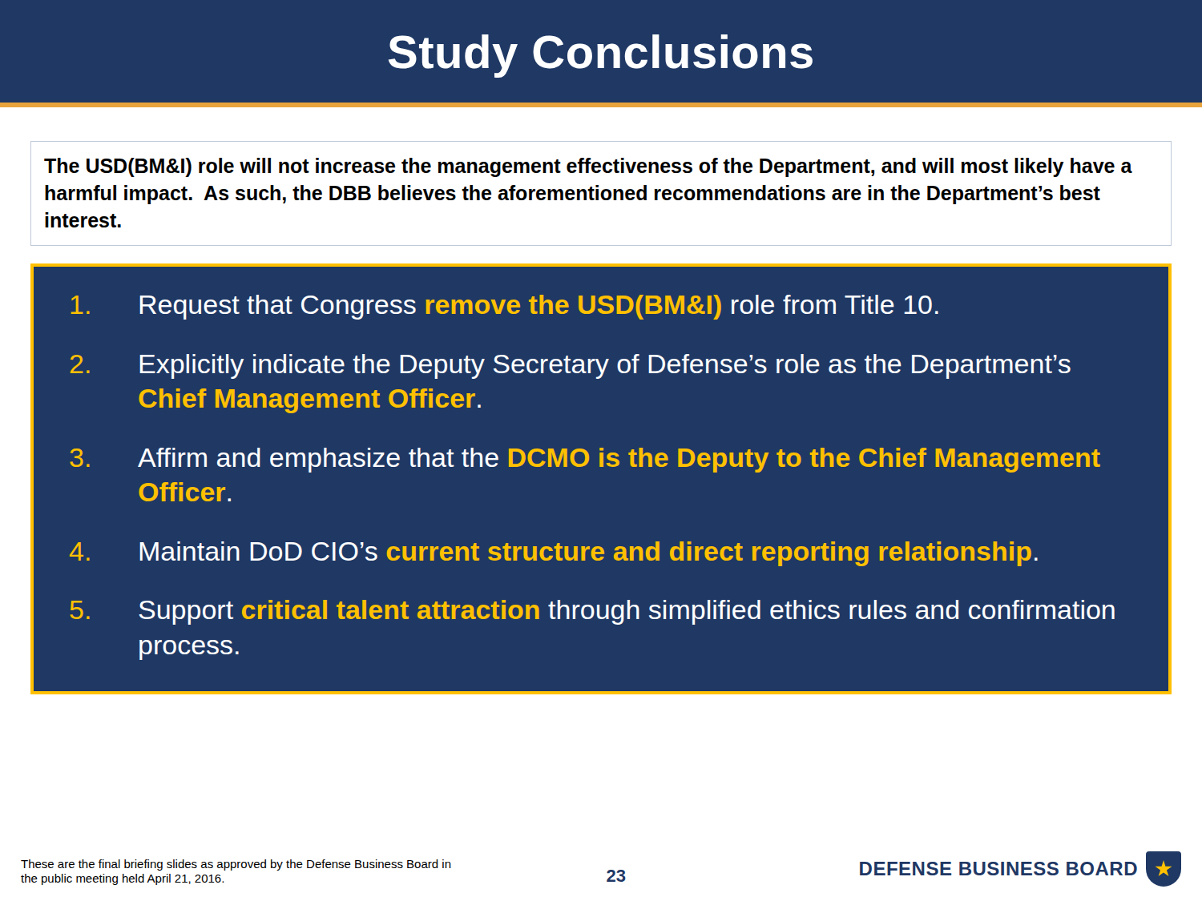Study Conclusions
The USD(BM&I) role will not increase the management effectiveness of the Department, and will most likely have a harmful impact. As such, the DBB believes the aforementioned recommendations are in the Department’s best interest.
Request that Congress remove the USD(BM&I) role from Title 10.
Explicitly indicate the Deputy Secretary of Defense’s role as the Department’s Chief Management Officer.
Affirm and emphasize that the DCMO is the Deputy to the Chief Management Officer.
Maintain DoD CIO’s current structure and direct reporting relationship.
Support critical talent attraction through simplified ethics rules and confirmation process.
These are the final briefing slides as approved by the Defense Business Board in the public meeting held April 21, 2016.
23
DEFENSE BUSINESS BOARD